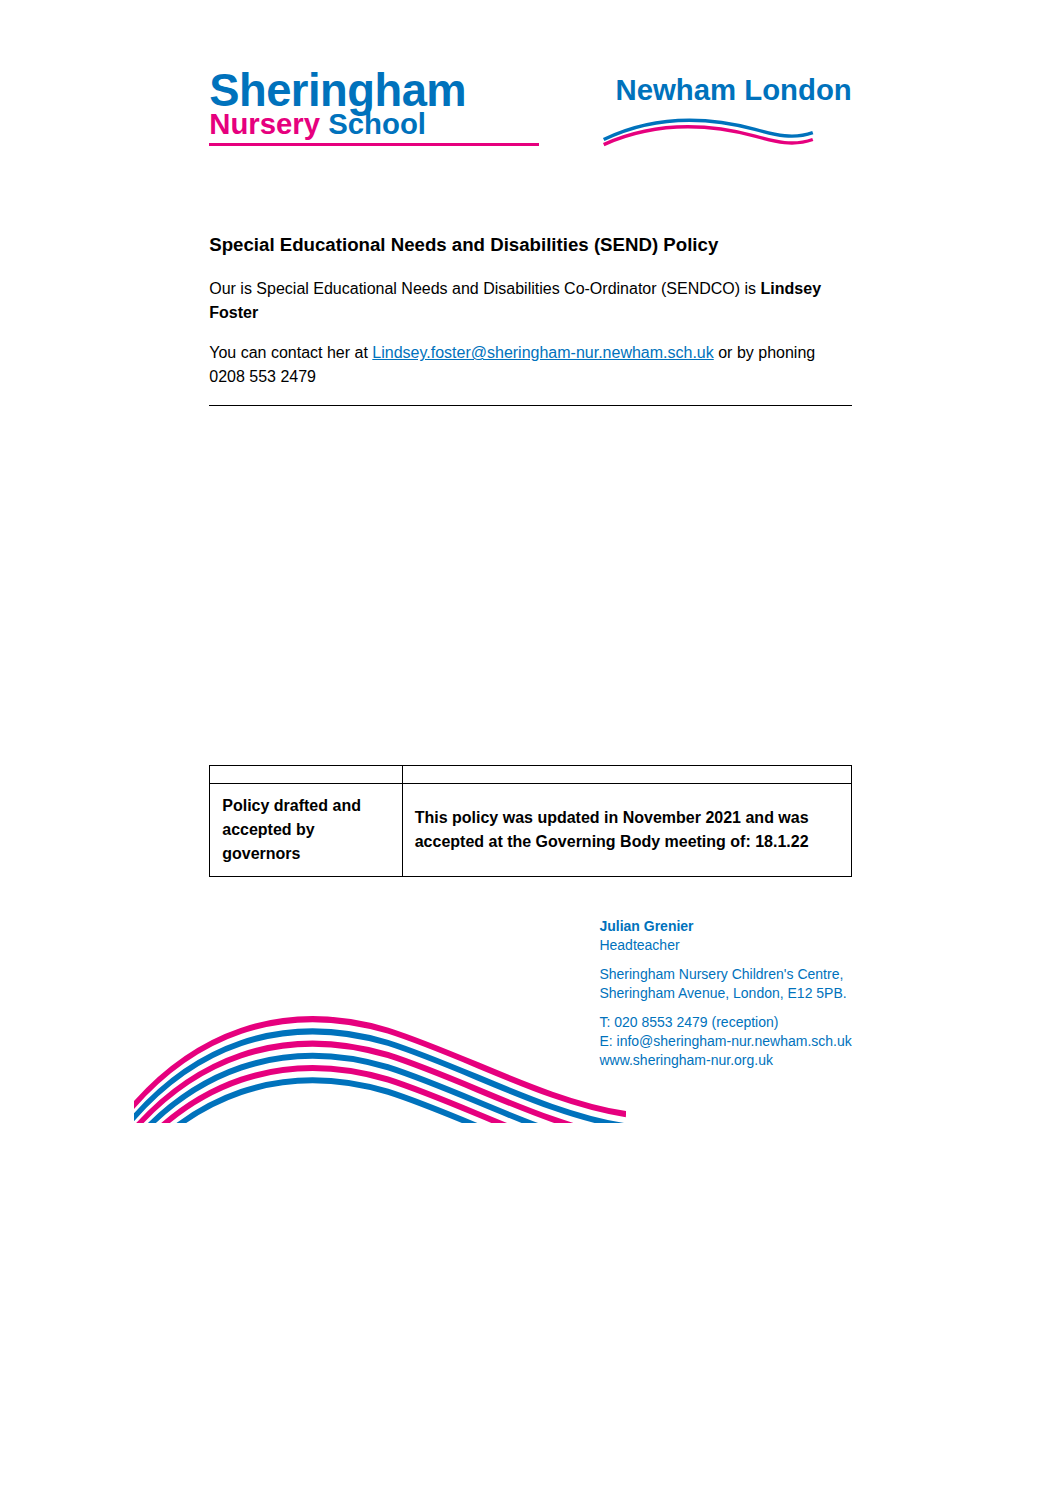Sheringham Nursery School
Newham London
Special Educational Needs and Disabilities (SEND) Policy
Our is Special Educational Needs and Disabilities Co-Ordinator (SENDCO) is Lindsey Foster
You can contact her at Lindsey.foster@sheringham-nur.newham.sch.uk or by phoning 0208 553 2479
| Policy drafted and accepted by governors | This policy was updated in November 2021 and was accepted at the Governing Body meeting of: 18.1.22 |
Julian Grenier
Headteacher
Sheringham Nursery Children's Centre,
Sheringham Avenue, London, E12 5PB.
T: 020 8553 2479 (reception)
E: info@sheringham-nur.newham.sch.uk
www.sheringham-nur.org.uk